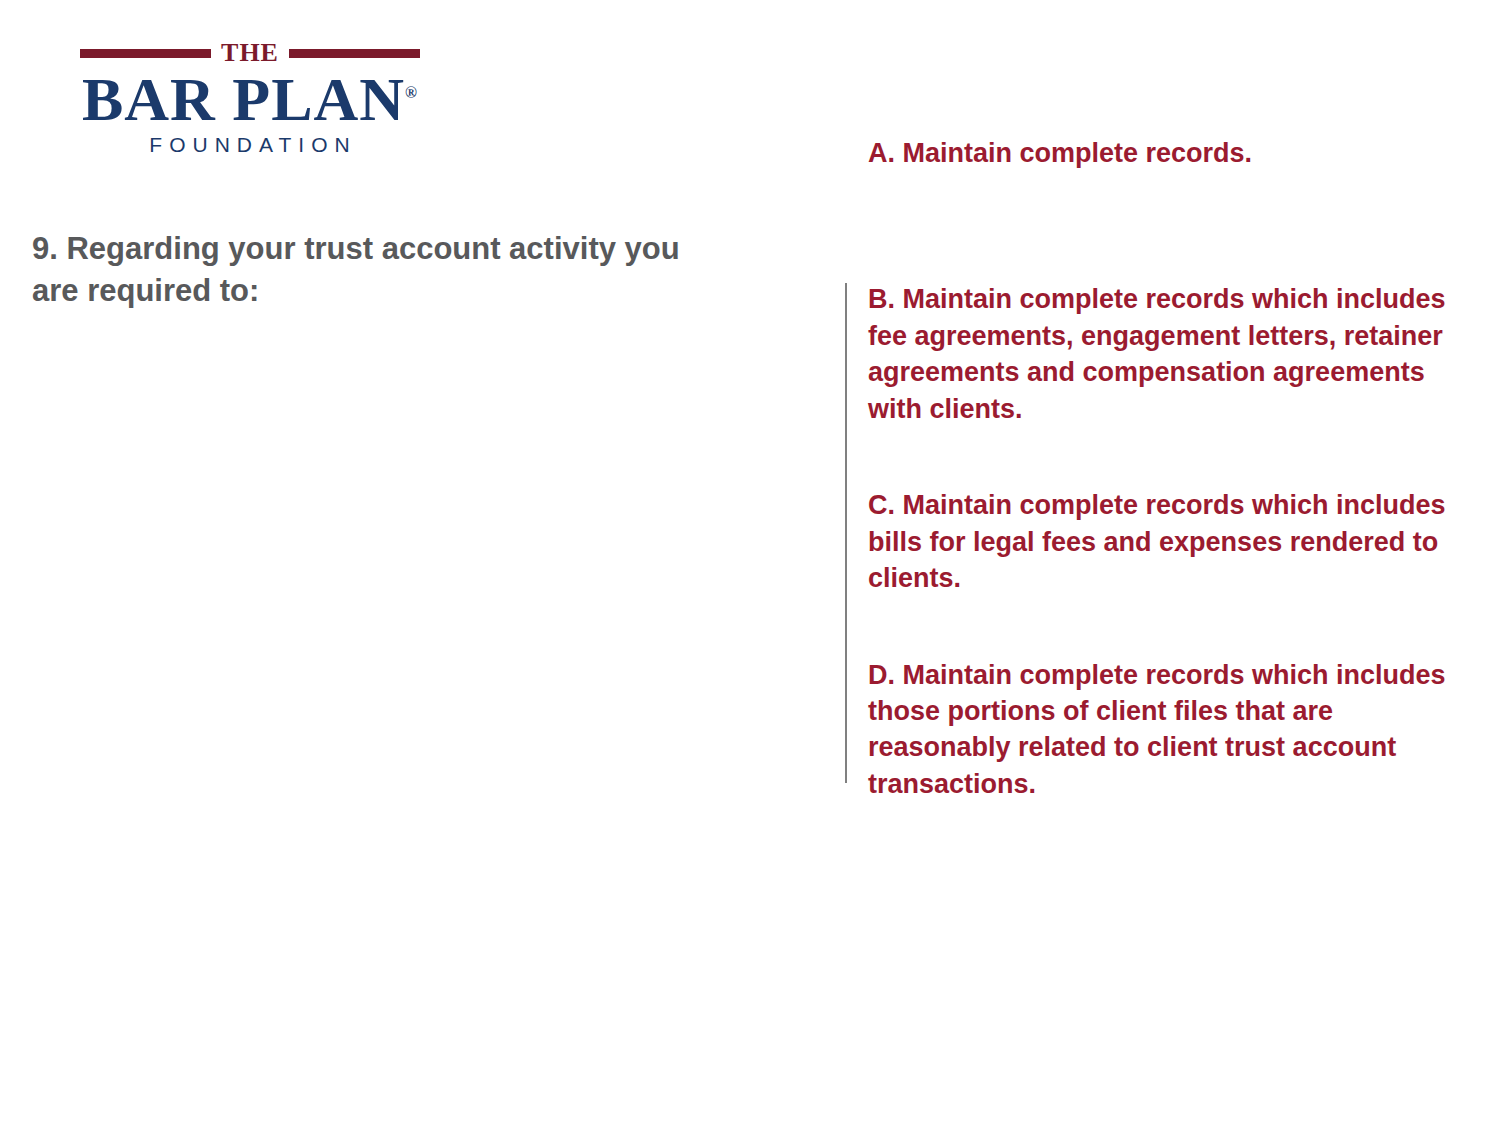THE
BAR PLAN®
FOUNDATION
9. Regarding your trust account activity you are required to:
A. Maintain complete records.
B. Maintain complete records which includes fee agreements, engagement letters, retainer agreements and compensation agreements with clients.
C. Maintain complete records which includes bills for legal fees and expenses rendered to clients.
D. Maintain complete records which includes those portions of client files that are reasonably related to client trust account transactions.